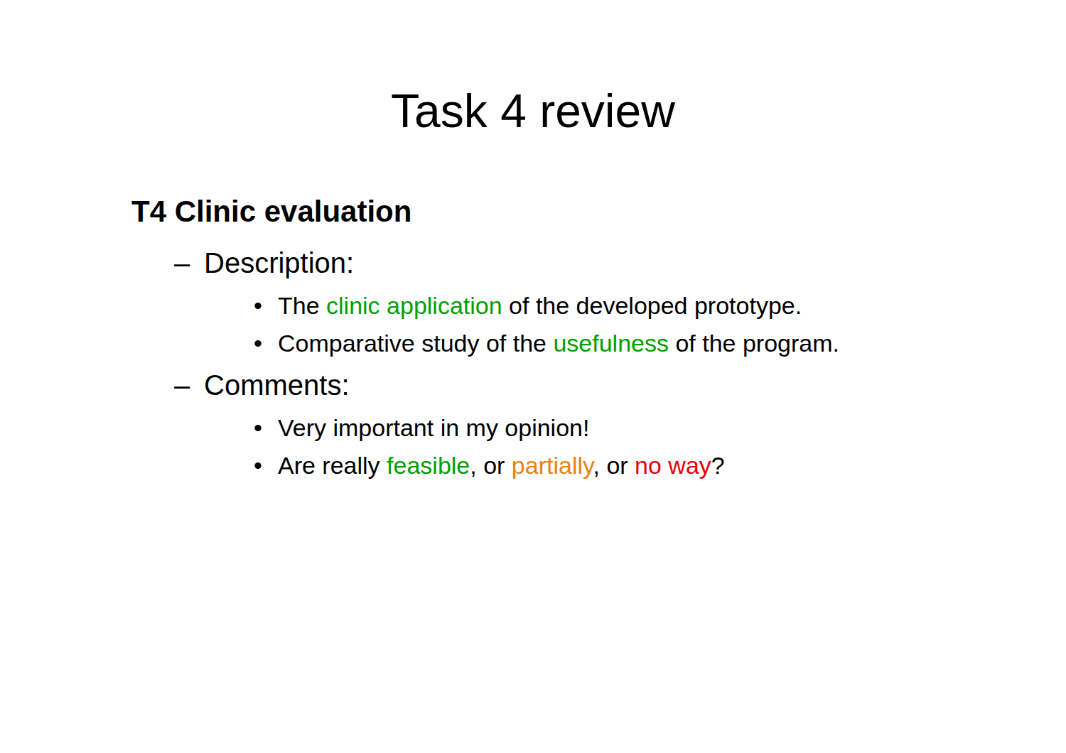Task 4 review
T4 Clinic evaluation
Description:
The clinic application of the developed prototype.
Comparative study of the usefulness of the program.
Comments:
Very important in my opinion!
Are really feasible, or partially, or no way?